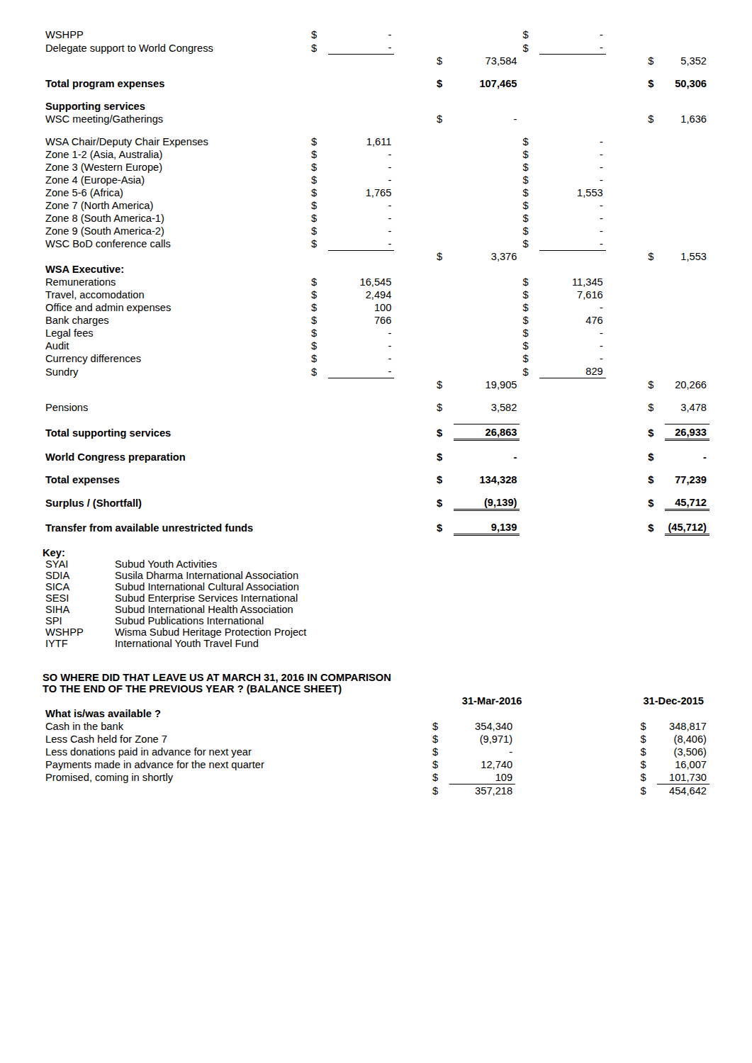| WSHPP | $ | - | | | | $ | - | | | |
| Delegate support to World Congress | $ | - | | | | $ | - | | | |
| | | | | $ | 73,584 | | | | $ | 5,352 |
| Total program expenses | | | | $ | 107,465 | | | | $ | 50,306 |
| Supporting services | |
| WSC meeting/Gatherings | | | | $ | - | | | | $ | 1,636 |
| WSA Chair/Deputy Chair Expenses | $ | 1,611 | | | | $ | - | | | |
| Zone 1-2 (Asia, Australia) | $ | - | | | | $ | - | | | |
| Zone 3 (Western Europe) | $ | - | | | | $ | - | | | |
| Zone 4 (Europe-Asia) | $ | - | | | | $ | - | | | |
| Zone 5-6 (Africa) | $ | 1,765 | | | | $ | 1,553 | | | |
| Zone 7 (North America) | $ | - | | | | $ | - | | | |
| Zone 8 (South America-1) | $ | - | | | | $ | - | | | |
| Zone 9 (South America-2) | $ | - | | | | $ | - | | | |
| WSC BoD conference calls | $ | - | | | | $ | - | | | |
| | | | | $ | 3,376 | | | | $ | 1,553 |
| WSA Executive: | |
| Remunerations | $ | 16,545 | | | | $ | 11,345 | | | |
| Travel, accomodation | $ | 2,494 | | | | $ | 7,616 | | | |
| Office and admin expenses | $ | 100 | | | | $ | - | | | |
| Bank charges | $ | 766 | | | | $ | 476 | | | |
| Legal fees | $ | - | | | | $ | - | | | |
| Audit | $ | - | | | | $ | - | | | |
| Currency differences | $ | - | | | | $ | - | | | |
| Sundry | $ | - | | | | $ | 829 | | | |
| | | | | $ | 19,905 | | | | $ | 20,266 |
| Pensions | | | | $ | 3,582 | | | | $ | 3,478 |
| Total supporting services | | | | $ | 26,863 | | | | $ | 26,933 |
| World Congress preparation | | | | $ | - | | | | $ | - |
| Total expenses | | | | $ | 134,328 | | | | $ | 77,239 |
| Surplus / (Shortfall) | | | | $ | (9,139) | | | | $ | 45,712 |
| Transfer from available unrestricted funds | | | | $ | 9,139 | | | | $ | (45,712) |
Key:
| SYAI | Subud Youth Activities |
| SDIA | Susila Dharma International Association |
| SICA | Subud International Cultural Association |
| SESI | Subud Enterprise Services International |
| SIHA | Subud International Health Association |
| SPI | Subud Publications International |
| WSHPP | Wisma Subud Heritage Protection Project |
| IYTF | International Youth Travel Fund |
SO WHERE DID THAT LEAVE US AT MARCH 31, 2016 IN COMPARISON
TO THE END OF THE PREVIOUS YEAR ? (BALANCE SHEET)
| | | | | | 31-Mar-2016 | | | 31-Dec-2015 |
| What is/was available ? | |
| Cash in the bank | | | | $ | 354,340 | | | | $ | 348,817 |
| Less Cash held for Zone 7 | | | | $ | (9,971) | | | | $ | (8,406) |
| Less donations paid in advance for next year | | | | $ | - | | | | $ | (3,506) |
| Payments made in advance for the next quarter | | | | $ | 12,740 | | | | $ | 16,007 |
| Promised, coming in shortly | | | | $ | 109 | | | | $ | 101,730 |
| | | | | $ | 357,218 | | | | $ | 454,642 |